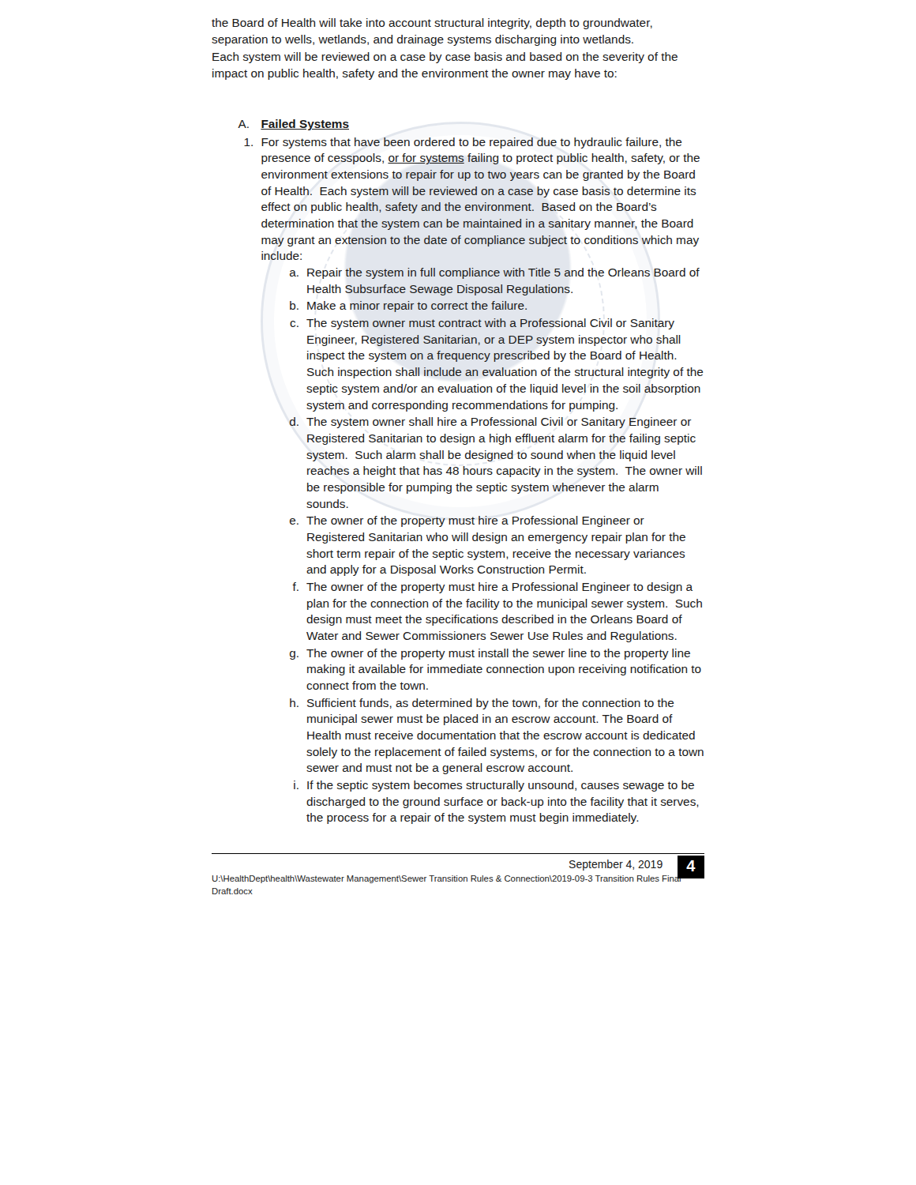the Board of Health will take into account structural integrity, depth to groundwater, separation to wells, wetlands, and drainage systems discharging into wetlands.
Each system will be reviewed on a case by case basis and based on the severity of the impact on public health, safety and the environment the owner may have to:
A. Failed Systems
For systems that have been ordered to be repaired due to hydraulic failure, the presence of cesspools, or for systems failing to protect public health, safety, or the environment extensions to repair for up to two years can be granted by the Board of Health. Each system will be reviewed on a case by case basis to determine its effect on public health, safety and the environment. Based on the Board’s determination that the system can be maintained in a sanitary manner, the Board may grant an extension to the date of compliance subject to conditions which may include:
Repair the system in full compliance with Title 5 and the Orleans Board of Health Subsurface Sewage Disposal Regulations.
Make a minor repair to correct the failure.
The system owner must contract with a Professional Civil or Sanitary Engineer, Registered Sanitarian, or a DEP system inspector who shall inspect the system on a frequency prescribed by the Board of Health. Such inspection shall include an evaluation of the structural integrity of the septic system and/or an evaluation of the liquid level in the soil absorption system and corresponding recommendations for pumping.
The system owner shall hire a Professional Civil or Sanitary Engineer or Registered Sanitarian to design a high effluent alarm for the failing septic system. Such alarm shall be designed to sound when the liquid level reaches a height that has 48 hours capacity in the system. The owner will be responsible for pumping the septic system whenever the alarm sounds.
The owner of the property must hire a Professional Engineer or Registered Sanitarian who will design an emergency repair plan for the short term repair of the septic system, receive the necessary variances and apply for a Disposal Works Construction Permit.
The owner of the property must hire a Professional Engineer to design a plan for the connection of the facility to the municipal sewer system. Such design must meet the specifications described in the Orleans Board of Water and Sewer Commissioners Sewer Use Rules and Regulations.
The owner of the property must install the sewer line to the property line making it available for immediate connection upon receiving notification to connect from the town.
Sufficient funds, as determined by the town, for the connection to the municipal sewer must be placed in an escrow account. The Board of Health must receive documentation that the escrow account is dedicated solely to the replacement of failed systems, or for the connection to a town sewer and must not be a general escrow account.
If the septic system becomes structurally unsound, causes sewage to be discharged to the ground surface or back-up into the facility that it serves, the process for a repair of the system must begin immediately.
4
September 4, 2019
U:\HealthDept\health\Wastewater Management\Sewer Transition Rules & Connection\2019-09-3 Transition Rules Final Draft.docx